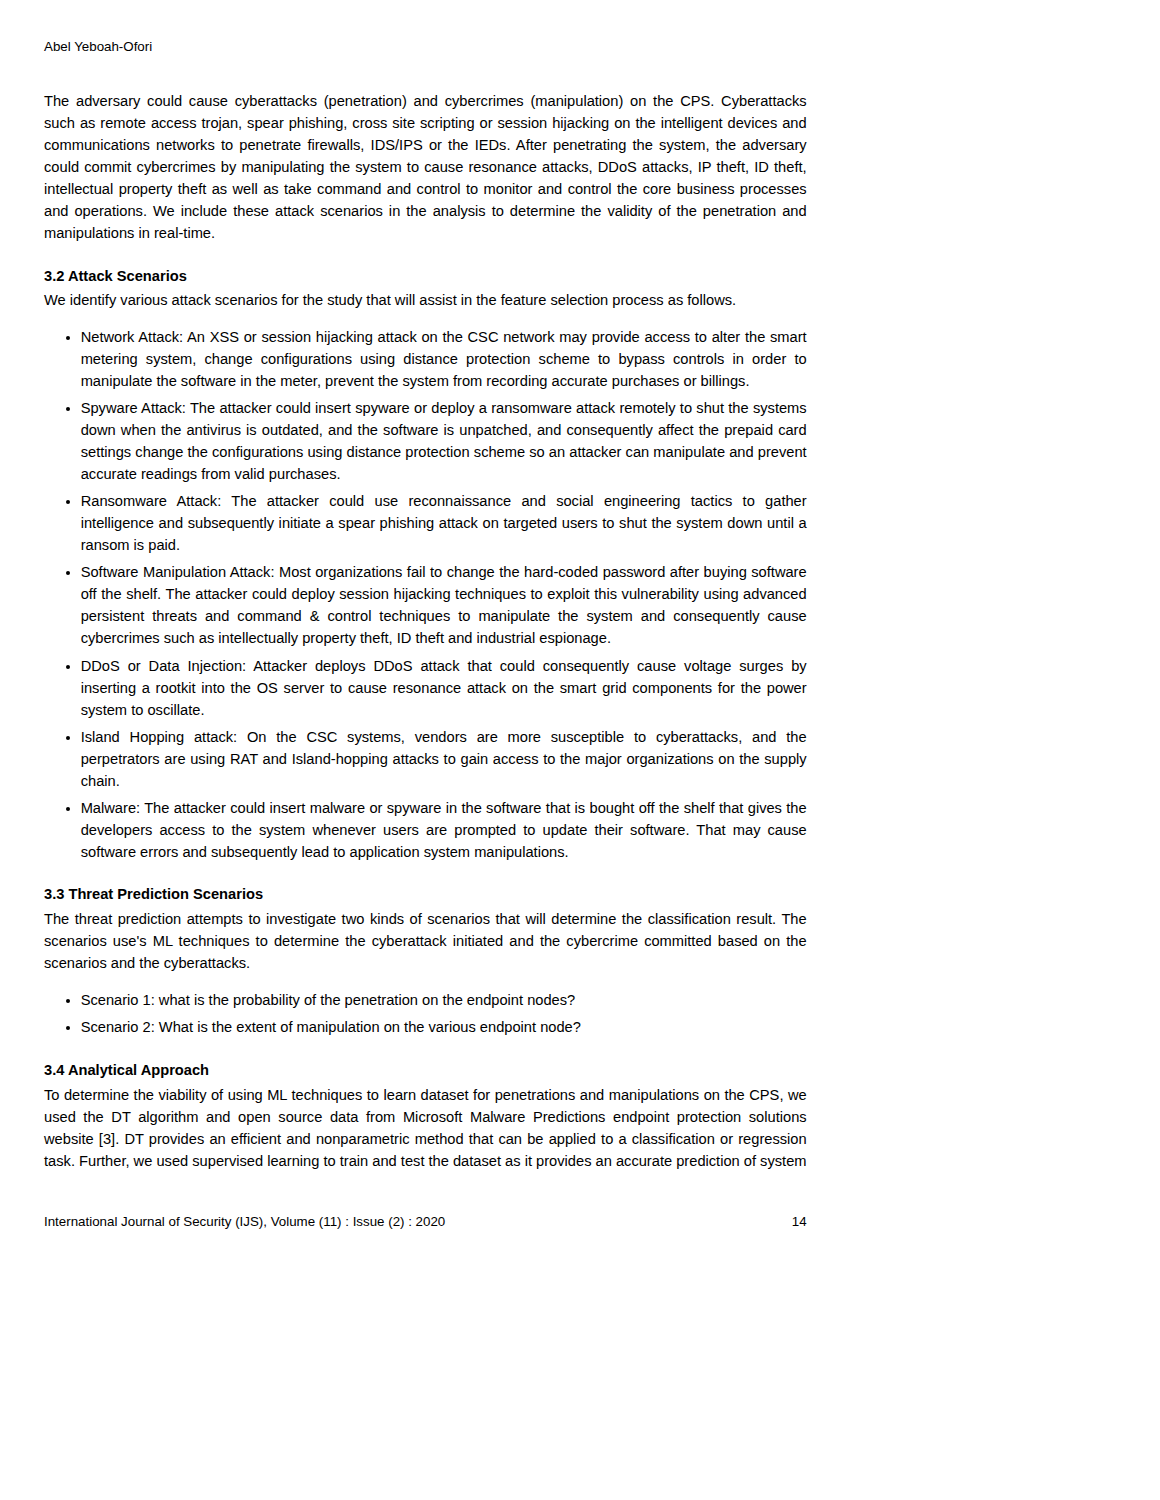Abel Yeboah-Ofori
The adversary could cause cyberattacks (penetration) and cybercrimes (manipulation) on the CPS. Cyberattacks such as remote access trojan, spear phishing, cross site scripting or session hijacking on the intelligent devices and communications networks to penetrate firewalls, IDS/IPS or the IEDs. After penetrating the system, the adversary could commit cybercrimes by manipulating the system to cause resonance attacks, DDoS attacks, IP theft, ID theft, intellectual property theft as well as take command and control to monitor and control the core business processes and operations. We include these attack scenarios in the analysis to determine the validity of the penetration and manipulations in real-time.
3.2 Attack Scenarios
We identify various attack scenarios for the study that will assist in the feature selection process as follows.
Network Attack: An XSS or session hijacking attack on the CSC network may provide access to alter the smart metering system, change configurations using distance protection scheme to bypass controls in order to manipulate the software in the meter, prevent the system from recording accurate purchases or billings.
Spyware Attack: The attacker could insert spyware or deploy a ransomware attack remotely to shut the systems down when the antivirus is outdated, and the software is unpatched, and consequently affect the prepaid card settings change the configurations using distance protection scheme so an attacker can manipulate and prevent accurate readings from valid purchases.
Ransomware Attack: The attacker could use reconnaissance and social engineering tactics to gather intelligence and subsequently initiate a spear phishing attack on targeted users to shut the system down until a ransom is paid.
Software Manipulation Attack: Most organizations fail to change the hard-coded password after buying software off the shelf. The attacker could deploy session hijacking techniques to exploit this vulnerability using advanced persistent threats and command & control techniques to manipulate the system and consequently cause cybercrimes such as intellectually property theft, ID theft and industrial espionage.
DDoS or Data Injection: Attacker deploys DDoS attack that could consequently cause voltage surges by inserting a rootkit into the OS server to cause resonance attack on the smart grid components for the power system to oscillate.
Island Hopping attack: On the CSC systems, vendors are more susceptible to cyberattacks, and the perpetrators are using RAT and Island-hopping attacks to gain access to the major organizations on the supply chain.
Malware: The attacker could insert malware or spyware in the software that is bought off the shelf that gives the developers access to the system whenever users are prompted to update their software. That may cause software errors and subsequently lead to application system manipulations.
3.3 Threat Prediction Scenarios
The threat prediction attempts to investigate two kinds of scenarios that will determine the classification result. The scenarios use's ML techniques to determine the cyberattack initiated and the cybercrime committed based on the scenarios and the cyberattacks.
Scenario 1: what is the probability of the penetration on the endpoint nodes?
Scenario 2: What is the extent of manipulation on the various endpoint node?
3.4 Analytical Approach
To determine the viability of using ML techniques to learn dataset for penetrations and manipulations on the CPS, we used the DT algorithm and open source data from Microsoft Malware Predictions endpoint protection solutions website [3]. DT provides an efficient and nonparametric method that can be applied to a classification or regression task. Further, we used supervised learning to train and test the dataset as it provides an accurate prediction of system
International Journal of Security (IJS), Volume (11) : Issue (2) : 2020 14